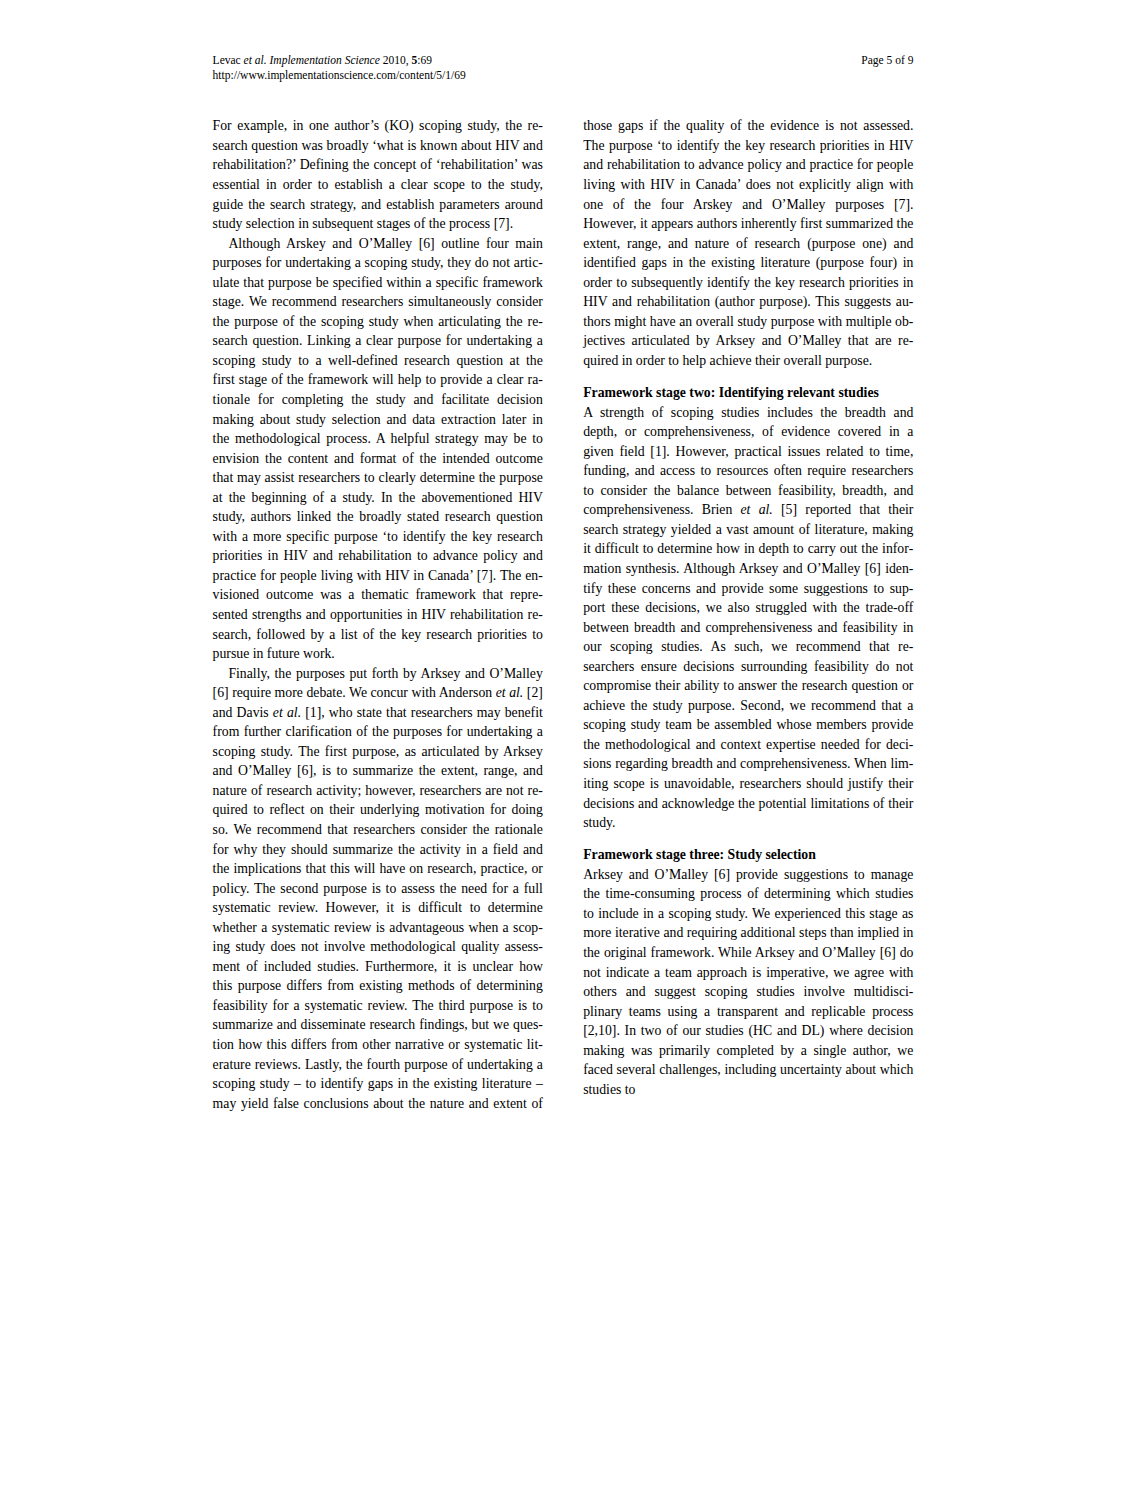Levac et al. Implementation Science 2010, 5:69
http://www.implementationscience.com/content/5/1/69
Page 5 of 9
For example, in one author’s (KO) scoping study, the research question was broadly ‘what is known about HIV and rehabilitation?’ Defining the concept of ‘rehabilitation’ was essential in order to establish a clear scope to the study, guide the search strategy, and establish parameters around study selection in subsequent stages of the process [7].
Although Arskey and O’Malley [6] outline four main purposes for undertaking a scoping study, they do not articulate that purpose be specified within a specific framework stage. We recommend researchers simultaneously consider the purpose of the scoping study when articulating the research question. Linking a clear purpose for undertaking a scoping study to a well-defined research question at the first stage of the framework will help to provide a clear rationale for completing the study and facilitate decision making about study selection and data extraction later in the methodological process. A helpful strategy may be to envision the content and format of the intended outcome that may assist researchers to clearly determine the purpose at the beginning of a study. In the abovementioned HIV study, authors linked the broadly stated research question with a more specific purpose ‘to identify the key research priorities in HIV and rehabilitation to advance policy and practice for people living with HIV in Canada’ [7]. The envisioned outcome was a thematic framework that represented strengths and opportunities in HIV rehabilitation research, followed by a list of the key research priorities to pursue in future work.
Finally, the purposes put forth by Arksey and O’Malley [6] require more debate. We concur with Anderson et al. [2] and Davis et al. [1], who state that researchers may benefit from further clarification of the purposes for undertaking a scoping study. The first purpose, as articulated by Arksey and O’Malley [6], is to summarize the extent, range, and nature of research activity; however, researchers are not required to reflect on their underlying motivation for doing so. We recommend that researchers consider the rationale for why they should summarize the activity in a field and the implications that this will have on research, practice, or policy. The second purpose is to assess the need for a full systematic review. However, it is difficult to determine whether a systematic review is advantageous when a scoping study does not involve methodological quality assessment of included studies. Furthermore, it is unclear how this purpose differs from existing methods of determining feasibility for a systematic review. The third purpose is to summarize and disseminate research findings, but we question how this differs from other narrative or systematic literature reviews. Lastly, the fourth purpose of undertaking a scoping study – to identify gaps in the existing literature – may yield false conclusions about the nature and extent of those gaps if the quality of the evidence is not assessed. The purpose ‘to identify the key research priorities in HIV and rehabilitation to advance policy and practice for people living with HIV in Canada’ does not explicitly align with one of the four Arskey and O’Malley purposes [7]. However, it appears authors inherently first summarized the extent, range, and nature of research (purpose one) and identified gaps in the existing literature (purpose four) in order to subsequently identify the key research priorities in HIV and rehabilitation (author purpose). This suggests authors might have an overall study purpose with multiple objectives articulated by Arksey and O’Malley that are required in order to help achieve their overall purpose.
Framework stage two: Identifying relevant studies
A strength of scoping studies includes the breadth and depth, or comprehensiveness, of evidence covered in a given field [1]. However, practical issues related to time, funding, and access to resources often require researchers to consider the balance between feasibility, breadth, and comprehensiveness. Brien et al. [5] reported that their search strategy yielded a vast amount of literature, making it difficult to determine how in depth to carry out the information synthesis. Although Arksey and O’Malley [6] identify these concerns and provide some suggestions to support these decisions, we also struggled with the trade-off between breadth and comprehensiveness and feasibility in our scoping studies. As such, we recommend that researchers ensure decisions surrounding feasibility do not compromise their ability to answer the research question or achieve the study purpose. Second, we recommend that a scoping study team be assembled whose members provide the methodological and context expertise needed for decisions regarding breadth and comprehensiveness. When limiting scope is unavoidable, researchers should justify their decisions and acknowledge the potential limitations of their study.
Framework stage three: Study selection
Arksey and O’Malley [6] provide suggestions to manage the time-consuming process of determining which studies to include in a scoping study. We experienced this stage as more iterative and requiring additional steps than implied in the original framework. While Arksey and O’Malley [6] do not indicate a team approach is imperative, we agree with others and suggest scoping studies involve multidisciplinary teams using a transparent and replicable process [2,10]. In two of our studies (HC and DL) where decision making was primarily completed by a single author, we faced several challenges, including uncertainty about which studies to